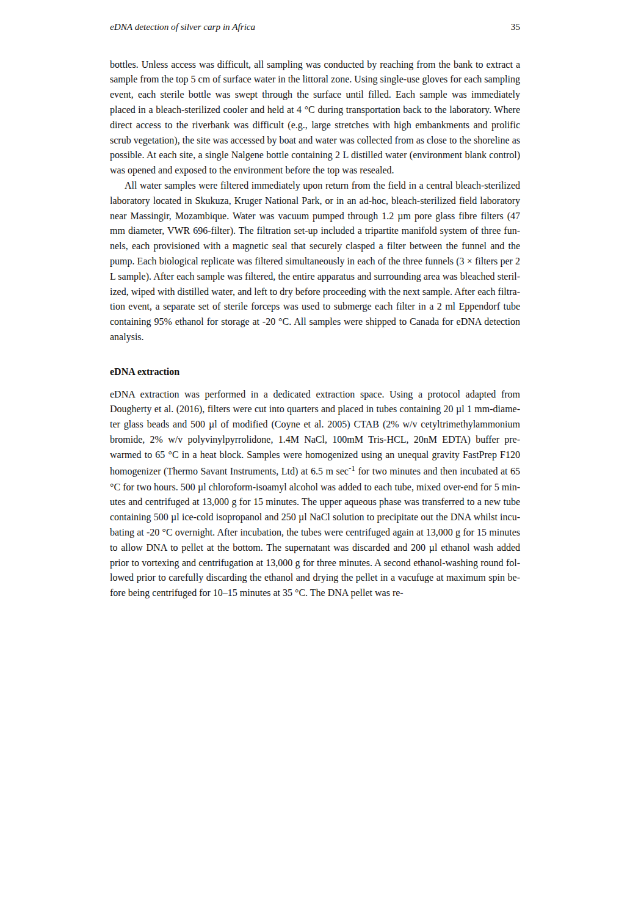eDNA detection of silver carp in Africa 35
bottles. Unless access was difficult, all sampling was conducted by reaching from the bank to extract a sample from the top 5 cm of surface water in the littoral zone. Using single-use gloves for each sampling event, each sterile bottle was swept through the surface until filled. Each sample was immediately placed in a bleach-sterilized cooler and held at 4 °C during transportation back to the laboratory. Where direct access to the riverbank was difficult (e.g., large stretches with high embankments and prolific scrub vegetation), the site was accessed by boat and water was collected from as close to the shoreline as possible. At each site, a single Nalgene bottle containing 2 L distilled water (environment blank control) was opened and exposed to the environment before the top was resealed.
All water samples were filtered immediately upon return from the field in a central bleach-sterilized laboratory located in Skukuza, Kruger National Park, or in an ad-hoc, bleach-sterilized field laboratory near Massingir, Mozambique. Water was vacuum pumped through 1.2 µm pore glass fibre filters (47 mm diameter, VWR 696-filter). The filtration set-up included a tripartite manifold system of three funnels, each provisioned with a magnetic seal that securely clasped a filter between the funnel and the pump. Each biological replicate was filtered simultaneously in each of the three funnels (3 × filters per 2 L sample). After each sample was filtered, the entire apparatus and surrounding area was bleached sterilized, wiped with distilled water, and left to dry before proceeding with the next sample. After each filtration event, a separate set of sterile forceps was used to submerge each filter in a 2 ml Eppendorf tube containing 95% ethanol for storage at -20 °C. All samples were shipped to Canada for eDNA detection analysis.
eDNA extraction
eDNA extraction was performed in a dedicated extraction space. Using a protocol adapted from Dougherty et al. (2016), filters were cut into quarters and placed in tubes containing 20 µl 1 mm-diameter glass beads and 500 µl of modified (Coyne et al. 2005) CTAB (2% w/v cetyltrimethylammonium bromide, 2% w/v polyvinylpyrrolidone, 1.4M NaCl, 100mM Tris-HCL, 20nM EDTA) buffer pre-warmed to 65 °C in a heat block. Samples were homogenized using an unequal gravity FastPrep F120 homogenizer (Thermo Savant Instruments, Ltd) at 6.5 m sec-1 for two minutes and then incubated at 65 °C for two hours. 500 µl chloroform-isoamyl alcohol was added to each tube, mixed over-end for 5 minutes and centrifuged at 13,000 g for 15 minutes. The upper aqueous phase was transferred to a new tube containing 500 µl ice-cold isopropanol and 250 µl NaCl solution to precipitate out the DNA whilst incubating at -20 °C overnight. After incubation, the tubes were centrifuged again at 13,000 g for 15 minutes to allow DNA to pellet at the bottom. The supernatant was discarded and 200 µl ethanol wash added prior to vortexing and centrifugation at 13,000 g for three minutes. A second ethanol-washing round followed prior to carefully discarding the ethanol and drying the pellet in a vacufuge at maximum spin before being centrifuged for 10–15 minutes at 35 °C. The DNA pellet was re-